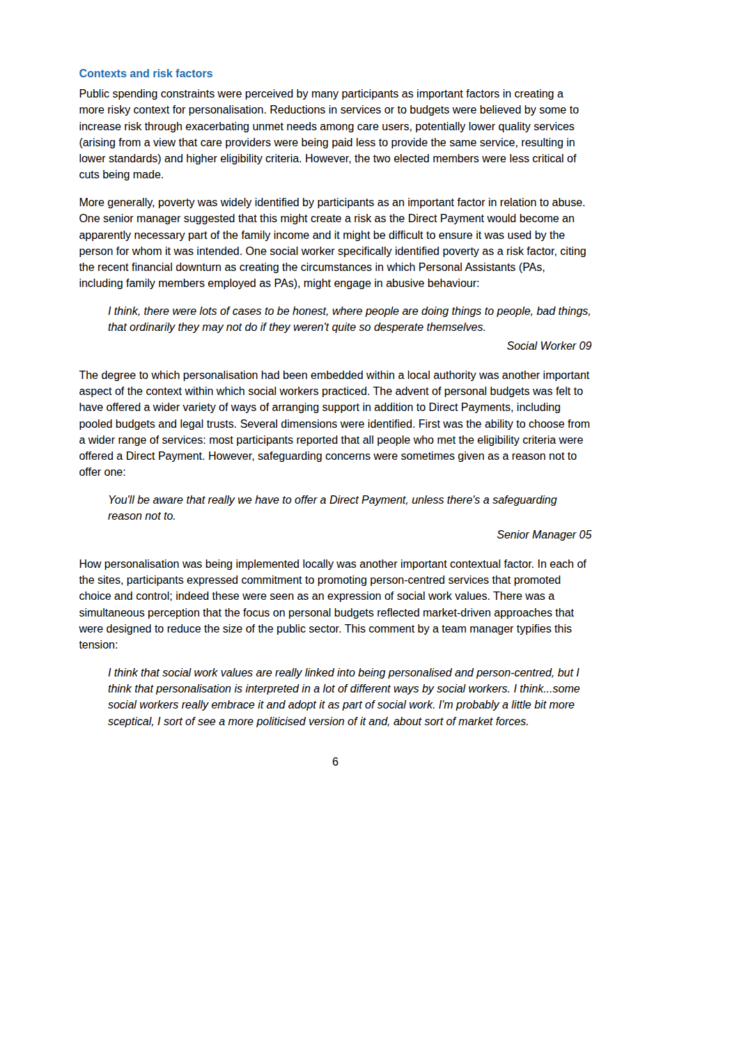Contexts and risk factors
Public spending constraints were perceived by many participants as important factors in creating a more risky context for personalisation. Reductions in services or to budgets were believed by some to increase risk through exacerbating unmet needs among care users, potentially lower quality services (arising from a view that care providers were being paid less to provide the same service, resulting in lower standards) and higher eligibility criteria. However, the two elected members were less critical of cuts being made.
More generally, poverty was widely identified by participants as an important factor in relation to abuse. One senior manager suggested that this might create a risk as the Direct Payment would become an apparently necessary part of the family income and it might be difficult to ensure it was used by the person for whom it was intended. One social worker specifically identified poverty as a risk factor, citing the recent financial downturn as creating the circumstances in which Personal Assistants (PAs, including family members employed as PAs), might engage in abusive behaviour:
I think, there were lots of cases to be honest, where people are doing things to people, bad things, that ordinarily they may not do if they weren't quite so desperate themselves.
Social Worker 09
The degree to which personalisation had been embedded within a local authority was another important aspect of the context within which social workers practiced. The advent of personal budgets was felt to have offered a wider variety of ways of arranging support in addition to Direct Payments, including pooled budgets and legal trusts. Several dimensions were identified. First was the ability to choose from a wider range of services: most participants reported that all people who met the eligibility criteria were offered a Direct Payment. However, safeguarding concerns were sometimes given as a reason not to offer one:
You'll be aware that really we have to offer a Direct Payment, unless there's a safeguarding reason not to.
Senior Manager 05
How personalisation was being implemented locally was another important contextual factor. In each of the sites, participants expressed commitment to promoting person-centred services that promoted choice and control; indeed these were seen as an expression of social work values. There was a simultaneous perception that the focus on personal budgets reflected market-driven approaches that were designed to reduce the size of the public sector. This comment by a team manager typifies this tension:
I think that social work values are really linked into being personalised and person-centred, but I think that personalisation is interpreted in a lot of different ways by social workers. I think...some social workers really embrace it and adopt it as part of social work. I'm probably a little bit more sceptical, I sort of see a more politicised version of it and, about sort of market forces.
6